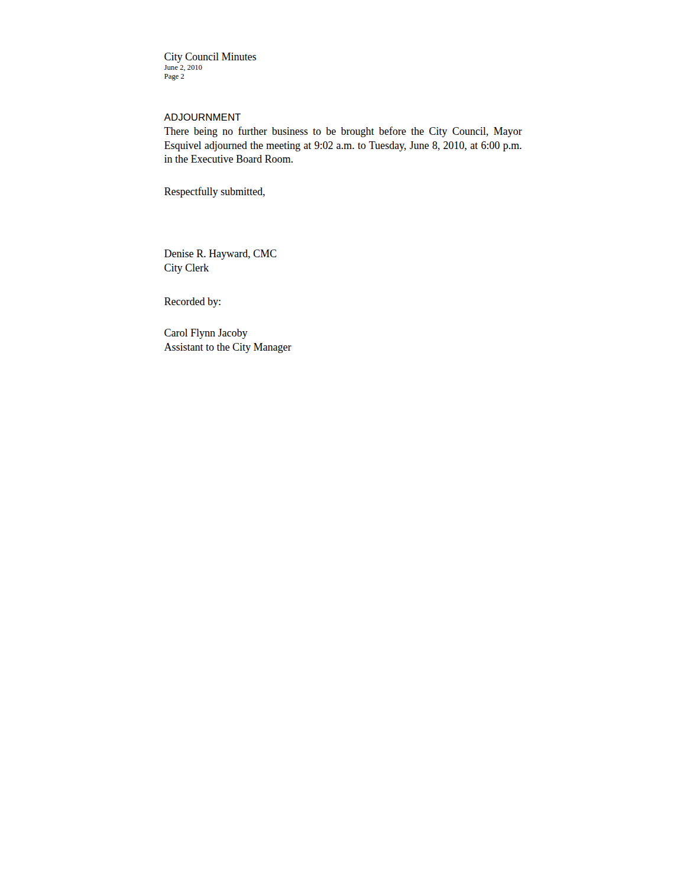City Council Minutes
June 2, 2010
Page 2
ADJOURNMENT
There being no further business to be brought before the City Council, Mayor Esquivel adjourned the meeting at 9:02 a.m. to Tuesday, June 8, 2010, at 6:00 p.m. in the Executive Board Room.
Respectfully submitted,
Denise R. Hayward, CMC
City Clerk
Recorded by:
Carol Flynn Jacoby
Assistant to the City Manager